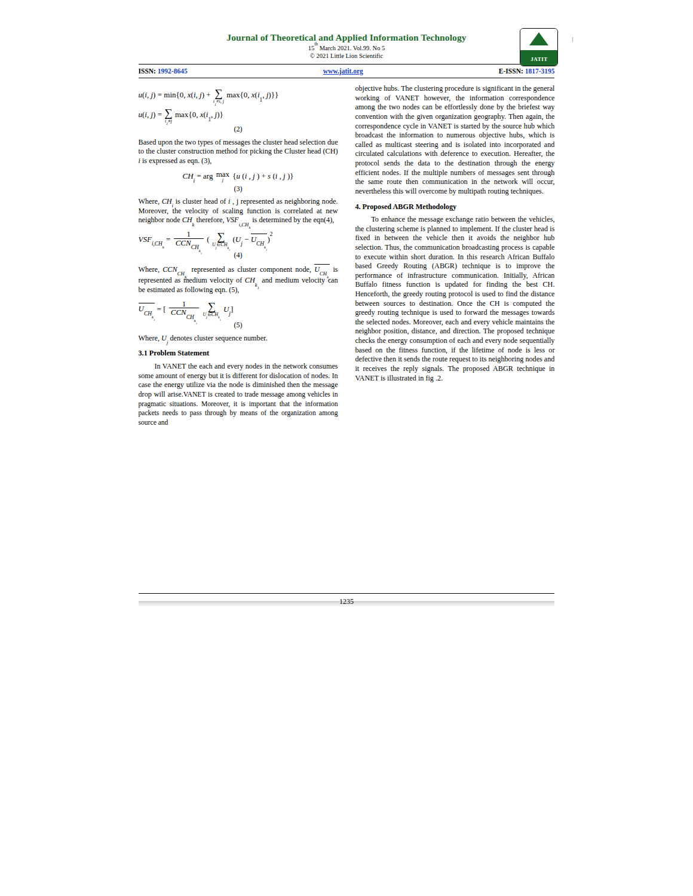Journal of Theoretical and Applied Information Technology
15th March 2021. Vol.99. No 5
© 2021 Little Lion Scientific
|
ISSN: 1992-8645
www.jatit.org
E-ISSN: 1817-3195
u(i, j) = min{0, x(i, j) + ∑i1≠i, j max{0, x(i1, j)}}
u(i, j) = ∑i1≠j max{0, x(i1, j)}
(2)
Based upon the two types of messages the cluster head selection due to the cluster construction method for picking the Cluster head (CH) i is expressed as eqn. (3),
CHi = arg max j {u (i , j ) + s (i , j )}
(3)
Where, CHi is cluster head of i , j represented as neighboring node. Moreover, the velocity of scaling function is correlated at new neighbor node CHk therefore, VSFi,CHk is determined by the eqn(4),
VSFi,CHk = 1 CCNCHk1 ( ∑Uj∈CHk1 (Uj − UCHk1)2
(4)
Where, CCNCHK1 represented as cluster component node, UCHk1 is represented as medium velocity of CHk1 and medium velocity can be estimated as following eqn. (5),
UCHk1 = [ 1 CCNCHk1 ∑Uj∈CHk1 Uj]
(5)
Where, Uj denotes cluster sequence number.
3.1 Problem Statement
In VANET the each and every nodes in the network consumes some amount of energy but it is different for dislocation of nodes. In case the energy utilize via the node is diminished then the message drop will arise.VANET is created to trade message among vehicles in pragmatic situations. Moreover, it is important that the information packets needs to pass through by means of the organization among source and
objective hubs. The clustering procedure is significant in the general working of VANET however, the information correspondence among the two nodes can be effortlessly done by the briefest way convention with the given organization geography. Then again, the correspondence cycle in VANET is started by the source hub which broadcast the information to numerous objective hubs, which is called as multicast steering and is isolated into incorporated and circulated calculations with deference to execution. Hereafter, the protocol sends the data to the destination through the energy efficient nodes. If the multiple numbers of messages sent through the same route then communication in the network will occur, nevertheless this will overcome by multipath routing techniques.
4. Proposed ABGR Methodology
To enhance the message exchange ratio between the vehicles, the clustering scheme is planned to implement. If the cluster head is fixed in between the vehicle then it avoids the neighbor hub selection. Thus, the communication broadcasting process is capable to execute within short duration. In this research African Buffalo based Greedy Routing (ABGR) technique is to improve the performance of infrastructure communication. Initially, African Buffalo fitness function is updated for finding the best CH. Henceforth, the greedy routing protocol is used to find the distance between sources to destination. Once the CH is computed the greedy routing technique is used to forward the messages towards the selected nodes. Moreover, each and every vehicle maintains the neighbor position, distance, and direction. The proposed technique checks the energy consumption of each and every node sequentially based on the fitness function, if the lifetime of node is less or defective then it sends the route request to its neighboring nodes and it receives the reply signals. The proposed ABGR technique in VANET is illustrated in fig .2.
1235